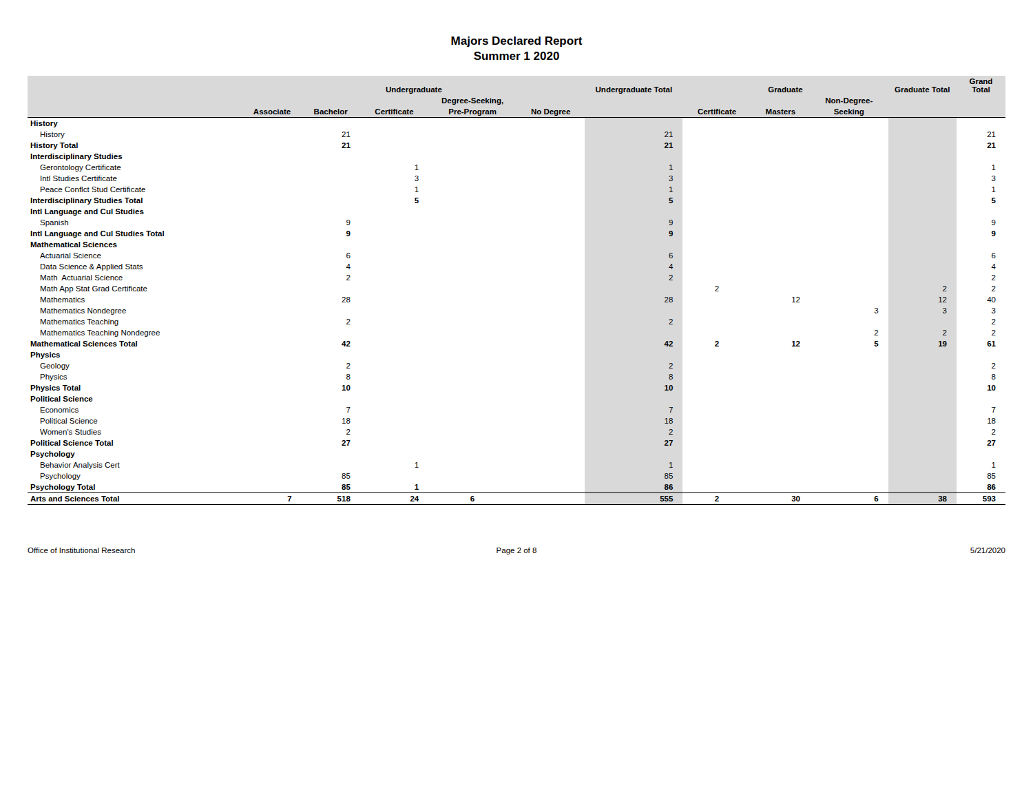Majors Declared Report
Summer 1 2020
| | Undergraduate | Undergraduate Total | Graduate | Graduate Total | Grand Total |
| --- | --- | --- | --- | --- | --- |
| | | | | Degree-Seeking, | | | | | Non-Degree- | | |
| | Associate | Bachelor | Certificate | Pre-Program | No Degree | | Certificate | Masters | Seeking | | |
| History | | | | | | | | | | | |
| History | | 21 | | | | 21 | | | | | 21 |
| History Total | | 21 | | | | 21 | | | | | 21 |
| Interdisciplinary Studies | | | | | | | | | | | |
| Gerontology Certificate | | | 1 | | | 1 | | | | | 1 |
| Intl Studies Certificate | | | 3 | | | 3 | | | | | 3 |
| Peace Conflct Stud Certificate | | | 1 | | | 1 | | | | | 1 |
| Interdisciplinary Studies Total | | | 5 | | | 5 | | | | | 5 |
| Intl Language and Cul Studies | | | | | | | | | | | |
| Spanish | | 9 | | | | 9 | | | | | 9 |
| Intl Language and Cul Studies Total | | 9 | | | | 9 | | | | | 9 |
| Mathematical Sciences | | | | | | | | | | | |
| Actuarial Science | | 6 | | | | 6 | | | | | 6 |
| Data Science & Applied Stats | | 4 | | | | 4 | | | | | 4 |
| Math Actuarial Science | | 2 | | | | 2 | | | | | 2 |
| Math App Stat Grad Certificate | | | | | | | 2 | | | 2 | 2 |
| Mathematics | | 28 | | | | 28 | | 12 | | 12 | 40 |
| Mathematics Nondegree | | | | | | | | | 3 | 3 | 3 |
| Mathematics Teaching | | 2 | | | | 2 | | | | | 2 |
| Mathematics Teaching Nondegree | | | | | | | | | 2 | 2 | 2 |
| Mathematical Sciences Total | | 42 | | | | 42 | 2 | 12 | 5 | 19 | 61 |
| Physics | | | | | | | | | | | |
| Geology | | 2 | | | | 2 | | | | | 2 |
| Physics | | 8 | | | | 8 | | | | | 8 |
| Physics Total | | 10 | | | | 10 | | | | | 10 |
| Political Science | | | | | | | | | | | |
| Economics | | 7 | | | | 7 | | | | | 7 |
| Political Science | | 18 | | | | 18 | | | | | 18 |
| Women's Studies | | 2 | | | | 2 | | | | | 2 |
| Political Science Total | | 27 | | | | 27 | | | | | 27 |
| Psychology | | | | | | | | | | | |
| Behavior Analysis Cert | | | 1 | | | 1 | | | | | 1 |
| Psychology | | 85 | | | | 85 | | | | | 85 |
| Psychology Total | | 85 | 1 | | | 86 | | | | | 86 |
| Arts and Sciences Total | 7 | 518 | 24 | 6 | | 555 | 2 | 30 | 6 | 38 | 593 |
Office of Institutional Research
Page 2 of 8
5/21/2020